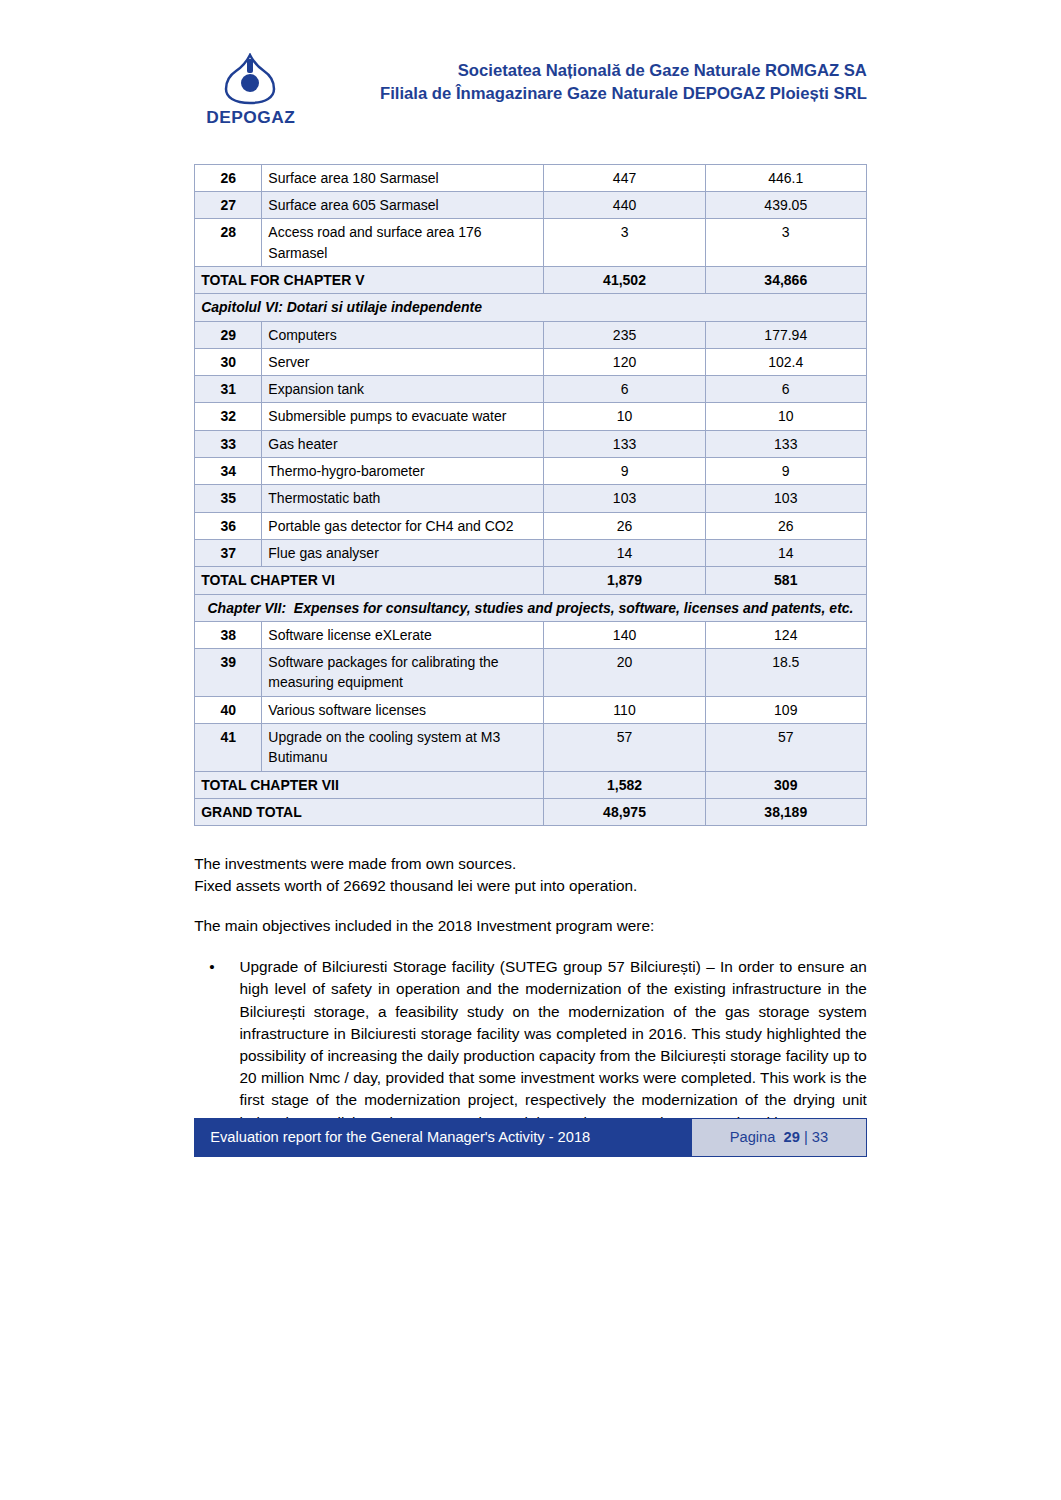DEPOGAZ
Societatea Națională de Gaze Naturale ROMGAZ SA
Filiala de Înmagazinare Gaze Naturale DEPOGAZ Ploiești SRL
| 26 | Surface area 180 Sarmasel | 447 | 446.1 |
| 27 | Surface area 605 Sarmasel | 440 | 439.05 |
| 28 | Access road and surface area 176 Sarmasel | 3 | 3 |
| TOTAL FOR CHAPTER V | 41,502 | 34,866 |
| Capitolul VI: Dotari si utilaje independente |
| 29 | Computers | 235 | 177.94 |
| 30 | Server | 120 | 102.4 |
| 31 | Expansion tank | 6 | 6 |
| 32 | Submersible pumps to evacuate water | 10 | 10 |
| 33 | Gas heater | 133 | 133 |
| 34 | Thermo-hygro-barometer | 9 | 9 |
| 35 | Thermostatic bath | 103 | 103 |
| 36 | Portable gas detector for CH4 and CO2 | 26 | 26 |
| 37 | Flue gas analyser | 14 | 14 |
| TOTAL CHAPTER VI | 1,879 | 581 |
| Chapter VII: Expenses for consultancy, studies and projects, software, licenses and patents, etc. |
| 38 | Software license eXLerate | 140 | 124 |
| 39 | Software packages for calibrating the measuring equipment | 20 | 18.5 |
| 40 | Various software licenses | 110 | 109 |
| 41 | Upgrade on the cooling system at M3 Butimanu | 57 | 57 |
| TOTAL CHAPTER VII | 1,582 | 309 |
| GRAND TOTAL | 48,975 | 38,189 |
The investments were made from own sources.
Fixed assets worth of 26692 thousand lei were put into operation.
The main objectives included in the 2018 Investment program were:
Upgrade of Bilciuresti Storage facility (SUTEG group 57 Bilciurești) – In order to ensure an high level of safety in operation and the modernization of the existing infrastructure in the Bilciurești storage, a feasibility study on the modernization of the gas storage system infrastructure in Bilciuresti storage facility was completed in 2016. This study highlighted the possibility of increasing the daily production capacity from the Bilciurești storage facility up to 20 million Nmc / day, provided that some investment works were completed. This work is the first stage of the modernization project, respectively the modernization of the drying unit belonging to Bilciurești Group 57. The work began in 2017 and was completed in 2018.
Evaluation report for the General Manager's Activity - 2018
Pagina 29 | 33